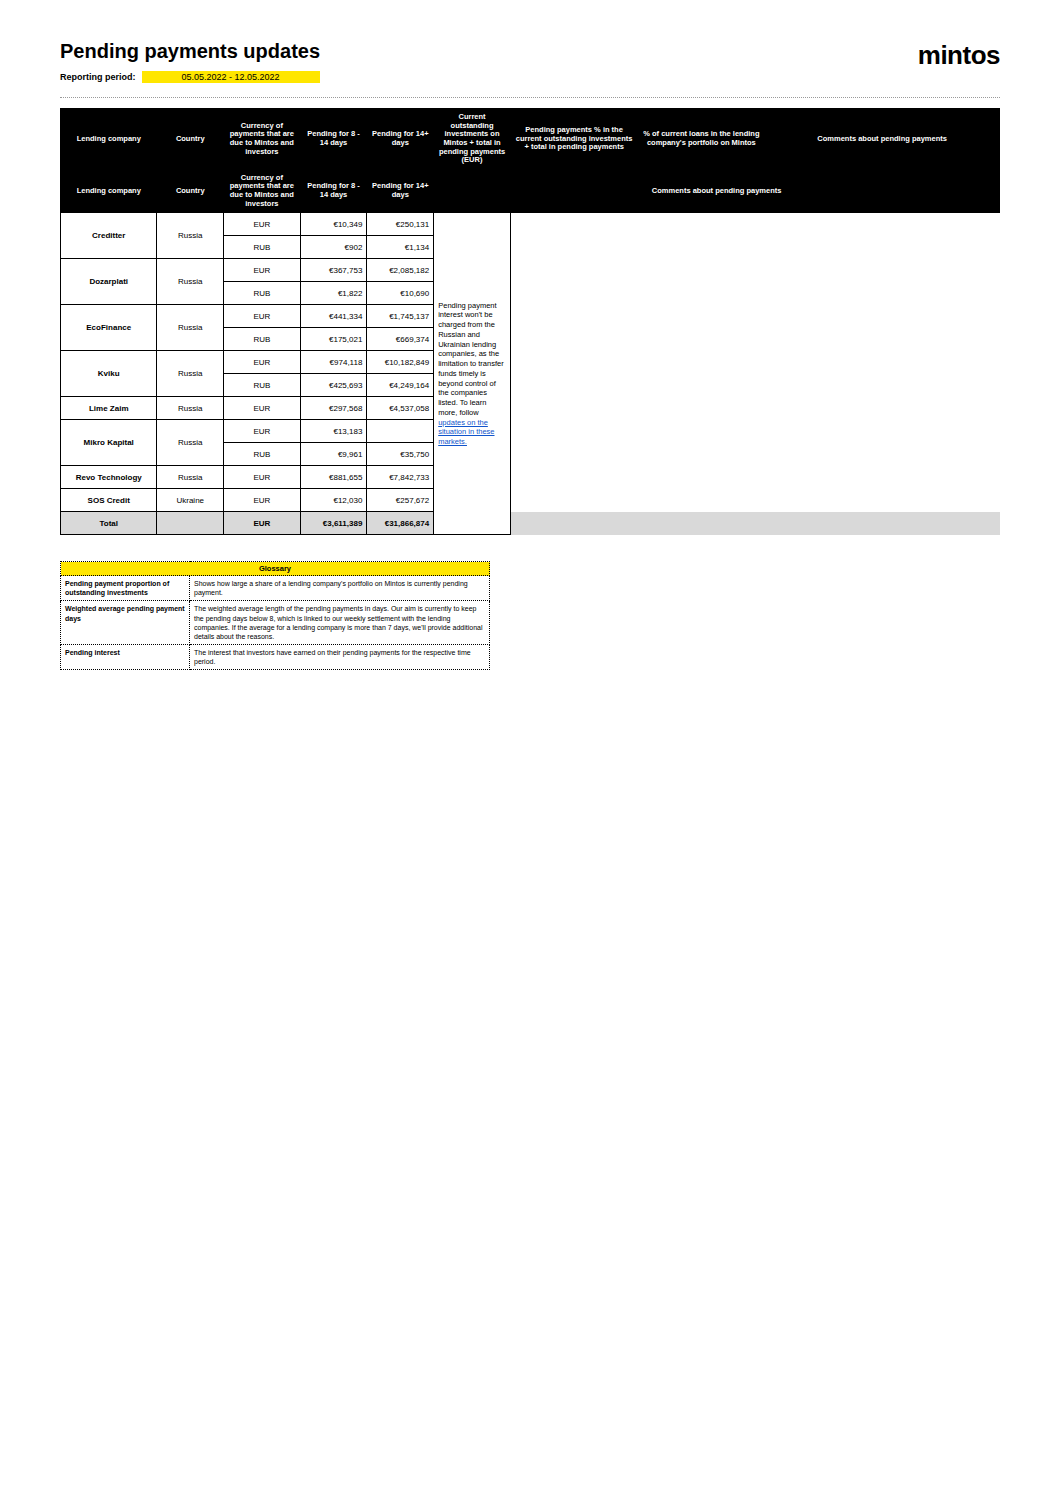Pending payments updates
mintos
Reporting period: 05.05.2022 - 12.05.2022
| Lending company | Country | Currency of payments that are due to Mintos and investors | Pending for 8 - 14 days | Pending for 14+ days | Current outstanding investments on Mintos + total in pending payments (EUR) | Pending payments % in the current outstanding investments + total in pending payments | % of current loans in the lending company's portfolio on Mintos | Comments about pending payments |
| --- | --- | --- | --- | --- | --- | --- | --- | --- |
| Lending company | Country | Currency of payments that are due to Mintos and investors | Pending for 8 - 14 days | Pending for 14+ days | Comments about pending payments |
| Creditter | Russia | EUR | €10,349 | €250,131 | Pending payment interest won't be charged from the Russian and Ukrainian lending companies, as the limitation to transfer funds timely is beyond control of the companies listed. To learn more, follow updates on the situation in these markets. | | | |
| RUB | €902 | €1,134 | | | |
| Dozarplati | Russia | EUR | €367,753 | €2,085,182 | | | |
| RUB | €1,822 | €10,690 | | | |
| EcoFinance | Russia | EUR | €441,334 | €1,745,137 | | | |
| RUB | €175,021 | €669,374 | | | |
| Kviku | Russia | EUR | €974,118 | €10,182,849 | | | |
| RUB | €425,693 | €4,249,164 | | | |
| Lime Zaim | Russia | EUR | €297,568 | €4,537,058 | | | |
| Mikro Kapital | Russia | EUR | €13,183 | | | | |
| RUB | €9,961 | €35,750 | | | |
| Revo Technology | Russia | EUR | €881,655 | €7,842,733 | | | |
| SOS Credit | Ukraine | EUR | €12,030 | €257,672 | | | |
| Total | | EUR | €3,611,389 | €31,866,874 | | | |
| Glossary |
| --- |
| Pending payment proportion of outstanding investments | Shows how large a share of a lending company's portfolio on Mintos is currently pending payment. |
| Weighted average pending payment days | The weighted average length of the pending payments in days. Our aim is currently to keep the pending days below 8, which is linked to our weekly settlement with the lending companies. If the average for a lending company is more than 7 days, we'll provide additional details about the reasons. |
| Pending interest | The interest that investors have earned on their pending payments for the respective time period. |